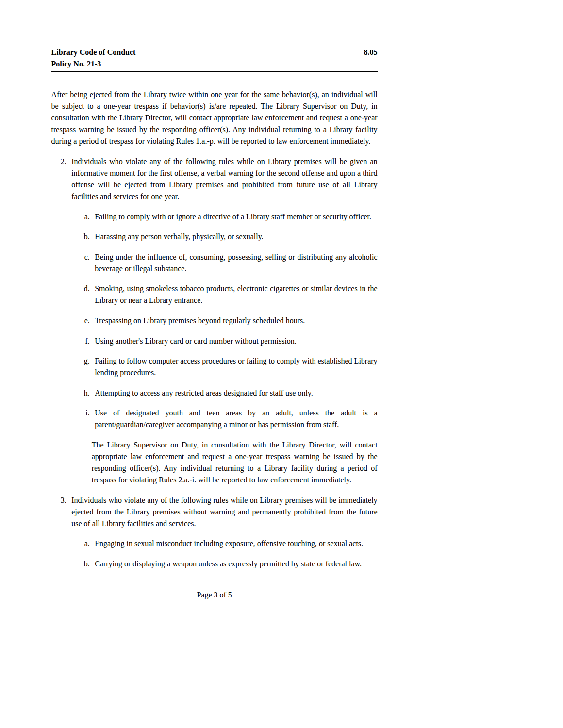Library Code of Conduct
Policy No. 21-3
8.05
After being ejected from the Library twice within one year for the same behavior(s), an individual will be subject to a one-year trespass if behavior(s) is/are repeated. The Library Supervisor on Duty, in consultation with the Library Director, will contact appropriate law enforcement and request a one-year trespass warning be issued by the responding officer(s). Any individual returning to a Library facility during a period of trespass for violating Rules 1.a.-p. will be reported to law enforcement immediately.
Individuals who violate any of the following rules while on Library premises will be given an informative moment for the first offense, a verbal warning for the second offense and upon a third offense will be ejected from Library premises and prohibited from future use of all Library facilities and services for one year.
Failing to comply with or ignore a directive of a Library staff member or security officer.
Harassing any person verbally, physically, or sexually.
Being under the influence of, consuming, possessing, selling or distributing any alcoholic beverage or illegal substance.
Smoking, using smokeless tobacco products, electronic cigarettes or similar devices in the Library or near a Library entrance.
Trespassing on Library premises beyond regularly scheduled hours.
Using another's Library card or card number without permission.
Failing to follow computer access procedures or failing to comply with established Library lending procedures.
Attempting to access any restricted areas designated for staff use only.
Use of designated youth and teen areas by an adult, unless the adult is a parent/guardian/caregiver accompanying a minor or has permission from staff.
The Library Supervisor on Duty, in consultation with the Library Director, will contact appropriate law enforcement and request a one-year trespass warning be issued by the responding officer(s). Any individual returning to a Library facility during a period of trespass for violating Rules 2.a.-i. will be reported to law enforcement immediately.
Individuals who violate any of the following rules while on Library premises will be immediately ejected from the Library premises without warning and permanently prohibited from the future use of all Library facilities and services.
Engaging in sexual misconduct including exposure, offensive touching, or sexual acts.
Carrying or displaying a weapon unless as expressly permitted by state or federal law.
Page 3 of 5